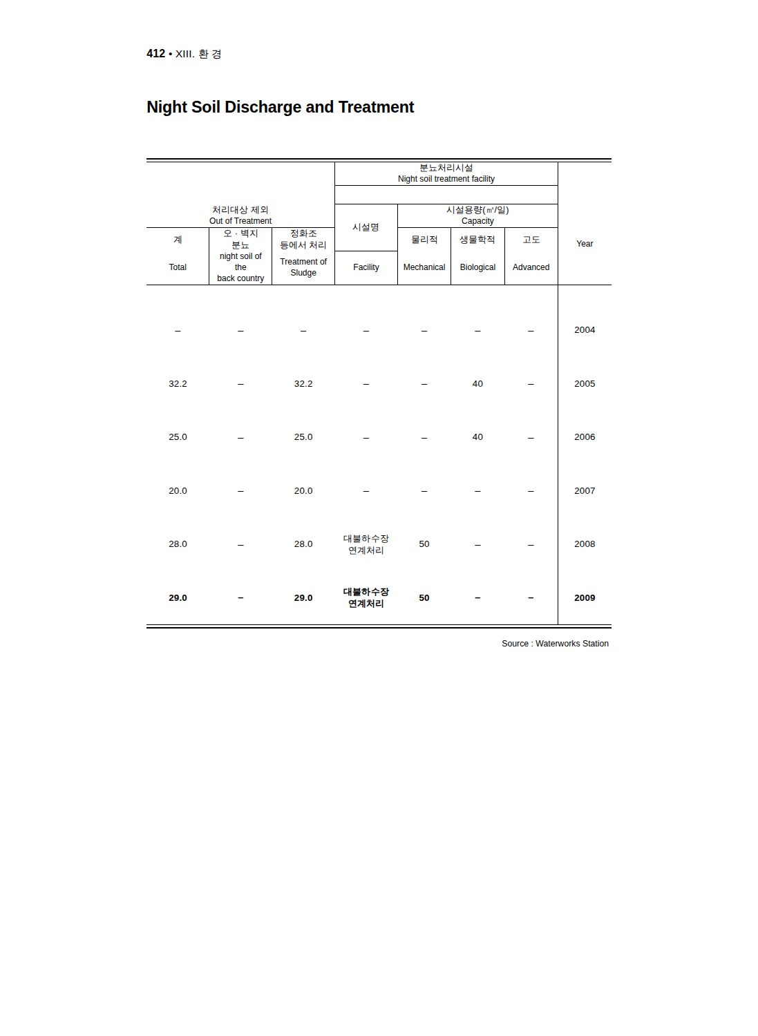412 • XIII. 환 경
Night Soil Discharge and Treatment
| | 분뇨처리시설 Night soil treatment facility | |
| 처리대상 제외 Out of Treatment | 시설명 | 시설용량(㎥/일) Capacity | Year |
| 계 | 오 · 벽지 분뇨 | 정화조 등에서 처리 | 물리적 | 생물학적 | 고도 |
| Total | night soil of the back country | Treatment of Sludge | Facility | Mechanical | Biological | Advanced |
| – | – | – | – | – | – | – | 2004 |
| 32.2 | – | 32.2 | – | – | 40 | – | 2005 |
| 25.0 | – | 25.0 | – | – | 40 | – | 2006 |
| 20.0 | – | 20.0 | – | – | – | – | 2007 |
| 28.0 | – | 28.0 | 대불하수장 연계처리 | 50 | – | – | 2008 |
| 29.0 | – | 29.0 | 대불하수장 연계처리 | 50 | – | – | 2009 |
Source : Waterworks Station